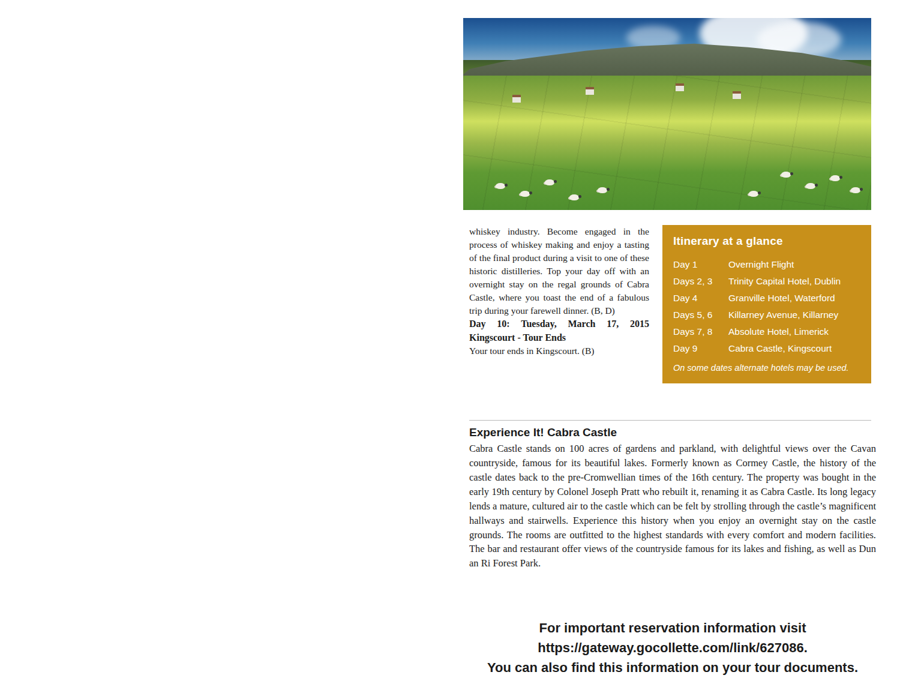whiskey industry. Become engaged in the process of whiskey making and enjoy a tasting of the final product during a visit to one of these historic distilleries. Top your day off with an overnight stay on the regal grounds of Cabra Castle, where you toast the end of a fabulous trip during your farewell dinner. (B, D)
Day 10: Tuesday, March 17, 2015 Kingscourt - Tour Ends
Your tour ends in Kingscourt. (B)
Itinerary at a glance
| Day 1 | Overnight Flight |
| Days 2, 3 | Trinity Capital Hotel, Dublin |
| Day 4 | Granville Hotel, Waterford |
| Days 5, 6 | Killarney Avenue, Killarney |
| Days 7, 8 | Absolute Hotel, Limerick |
| Day 9 | Cabra Castle, Kingscourt |
On some dates alternate hotels may be used.
Experience It! Cabra Castle
Cabra Castle stands on 100 acres of gardens and parkland, with delightful views over the Cavan countryside, famous for its beautiful lakes. Formerly known as Cormey Castle, the history of the castle dates back to the pre-Cromwellian times of the 16th century. The property was bought in the early 19th century by Colonel Joseph Pratt who rebuilt it, renaming it as Cabra Castle. Its long legacy lends a mature, cultured air to the castle which can be felt by strolling through the castle’s magnificent hallways and stairwells. Experience this history when you enjoy an overnight stay on the castle grounds. The rooms are outfitted to the highest standards with every comfort and modern facilities. The bar and restaurant offer views of the countryside famous for its lakes and fishing, as well as Dun an Ri Forest Park.
For important reservation information visit
https://gateway.gocollette.com/link/627086.
You can also find this information on your tour documents.